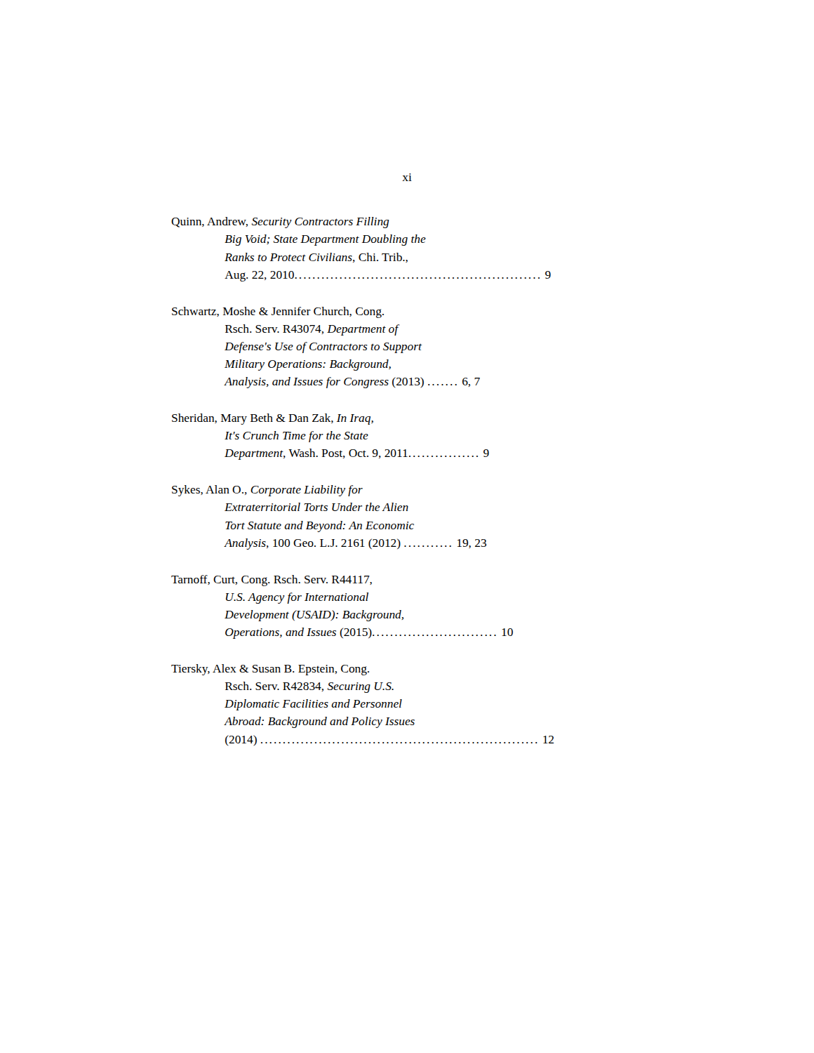xi
Quinn, Andrew, Security Contractors Filling Big Void; State Department Doubling the Ranks to Protect Civilians, Chi. Trib., Aug. 22, 2010....................................................... 9
Schwartz, Moshe & Jennifer Church, Cong. Rsch. Serv. R43074, Department of Defense's Use of Contractors to Support Military Operations: Background, Analysis, and Issues for Congress (2013) ....... 6, 7
Sheridan, Mary Beth & Dan Zak, In Iraq, It's Crunch Time for the State Department, Wash. Post, Oct. 9, 2011................ 9
Sykes, Alan O., Corporate Liability for Extraterritorial Torts Under the Alien Tort Statute and Beyond: An Economic Analysis, 100 Geo. L.J. 2161 (2012) ........... 19, 23
Tarnoff, Curt, Cong. Rsch. Serv. R44117, U.S. Agency for International Development (USAID): Background, Operations, and Issues (2015)............................ 10
Tiersky, Alex & Susan B. Epstein, Cong. Rsch. Serv. R42834, Securing U.S. Diplomatic Facilities and Personnel Abroad: Background and Policy Issues (2014) .............................................................. 12